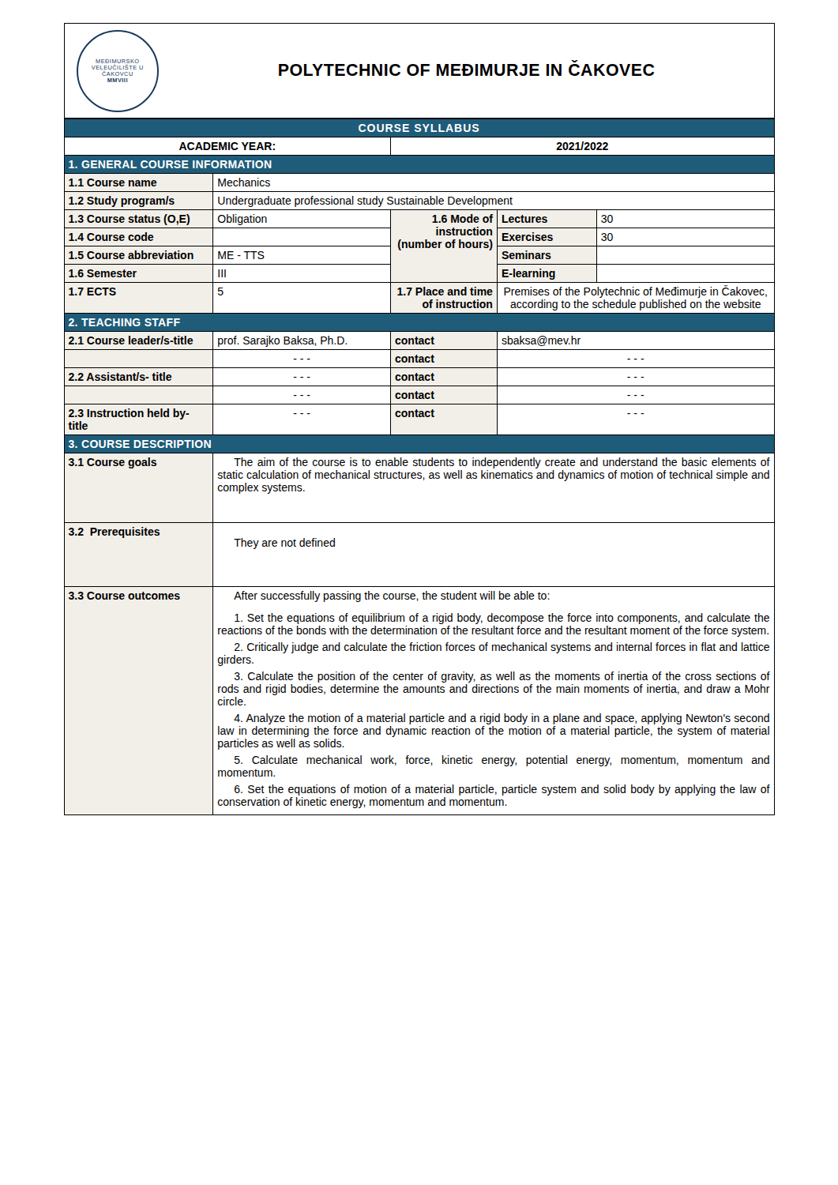MEĐIMURSKO VELEUČILIŠTE U ČAKOVCU
MMVIII
POLYTECHNIC OF MEĐIMURJE IN ČAKOVEC
| COURSE SYLLABUS |
| ACADEMIC YEAR: | 2021/2022 |
| 1. GENERAL COURSE INFORMATION |
| 1.1 Course name | Mechanics |
| 1.2 Study program/s | Undergraduate professional study Sustainable Development |
| 1.3 Course status (O,E) | Obligation | 1.6 Mode of instruction (number of hours) | Lectures | 30 |
| 1.4 Course code | | Exercises | 30 |
| 1.5 Course abbreviation | ME - TTS | Seminars | |
| 1.6 Semester | III | E-learning | |
| 1.7 ECTS | 5 | 1.7 Place and time of instruction | Premises of the Polytechnic of Međimurje in Čakovec, according to the schedule published on the website |
| 2. TEACHING STAFF |
| 2.1 Course leader/s-title | prof. Sarajko Baksa, Ph.D. | contact | sbaksa@mev.hr |
| | - - - | contact | - - - |
| 2.2 Assistant/s- title | - - - | contact | - - - |
| | - - - | contact | - - - |
| 2.3 Instruction held by-title | - - - | contact | - - - |
| 3. COURSE DESCRIPTION |
| 3.1 Course goals | The aim of the course is to enable students to independently create and understand the basic elements of static calculation of mechanical structures, as well as kinematics and dynamics of motion of technical simple and complex systems. |
| 3.2 Prerequisites | They are not defined |
| 3.3 Course outcomes | After successfully passing the course, the student will be able to: 1. Set the equations of equilibrium of a rigid body, decompose the force into components, and calculate the reactions of the bonds with the determination of the resultant force and the resultant moment of the force system. 2. Critically judge and calculate the friction forces of mechanical systems and internal forces in flat and lattice girders. 3. Calculate the position of the center of gravity, as well as the moments of inertia of the cross sections of rods and rigid bodies, determine the amounts and directions of the main moments of inertia, and draw a Mohr circle. 4. Analyze the motion of a material particle and a rigid body in a plane and space, applying Newton's second law in determining the force and dynamic reaction of the motion of a material particle, the system of material particles as well as solids. 5. Calculate mechanical work, force, kinetic energy, potential energy, momentum, momentum and momentum. 6. Set the equations of motion of a material particle, particle system and solid body by applying the law of conservation of kinetic energy, momentum and momentum. |